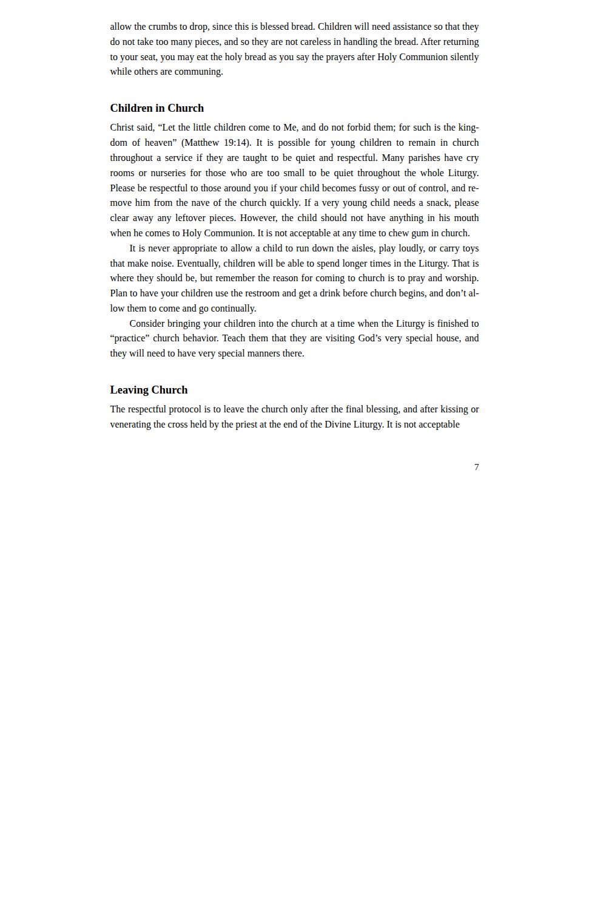allow the crumbs to drop, since this is blessed bread. Children will need assistance so that they do not take too many pieces, and so they are not careless in handling the bread. After returning to your seat, you may eat the holy bread as you say the prayers after Holy Communion silently while others are communing.
Children in Church
Christ said, “Let the little children come to Me, and do not forbid them; for such is the kingdom of heaven” (Matthew 19:14). It is possible for young children to remain in church throughout a service if they are taught to be quiet and respectful. Many parishes have cry rooms or nurseries for those who are too small to be quiet throughout the whole Liturgy. Please be respectful to those around you if your child becomes fussy or out of control, and remove him from the nave of the church quickly. If a very young child needs a snack, please clear away any leftover pieces. However, the child should not have anything in his mouth when he comes to Holy Communion. It is not acceptable at any time to chew gum in church.
It is never appropriate to allow a child to run down the aisles, play loudly, or carry toys that make noise. Eventually, children will be able to spend longer times in the Liturgy. That is where they should be, but remember the reason for coming to church is to pray and worship. Plan to have your children use the restroom and get a drink before church begins, and don’t allow them to come and go continually.
Consider bringing your children into the church at a time when the Liturgy is finished to “practice” church behavior. Teach them that they are visiting God’s very special house, and they will need to have very special manners there.
Leaving Church
The respectful protocol is to leave the church only after the final blessing, and after kissing or venerating the cross held by the priest at the end of the Divine Liturgy. It is not acceptable
7